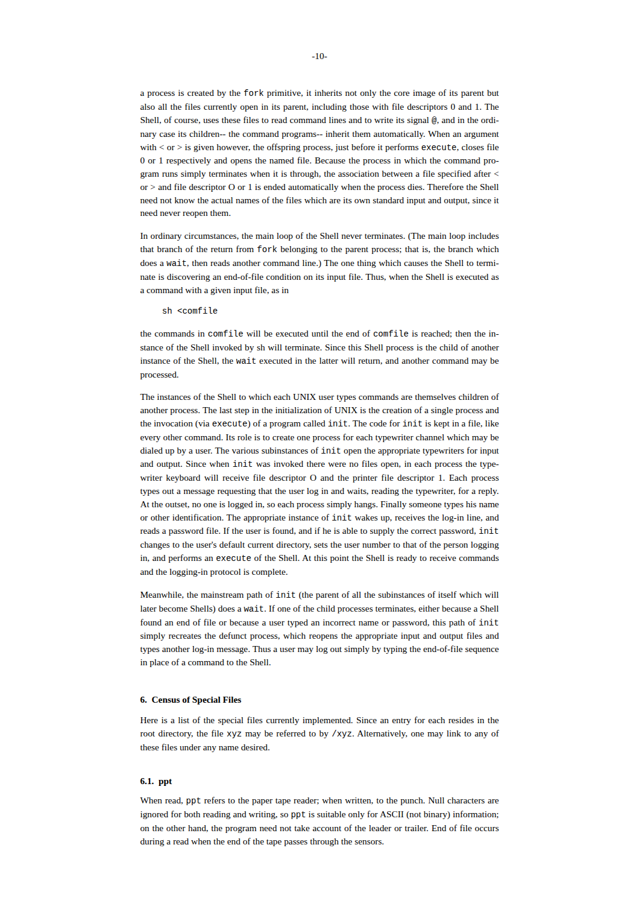-10-
a process is created by the fork primitive, it inherits not only the core image of its parent but also all the files currently open in its parent, including those with file descriptors 0 and 1. The Shell, of course, uses these files to read command lines and to write its signal @, and in the ordinary case its children-- the command programs-- inherit them automatically. When an argument with < or > is given however, the offspring process, just before it performs execute, closes file 0 or 1 respectively and opens the named file. Because the process in which the command program runs simply terminates when it is through, the association between a file specified after < or > and file descriptor O or 1 is ended automatically when the process dies. Therefore the Shell need not know the actual names of the files which are its own standard input and output, since it need never reopen them.
In ordinary circumstances, the main loop of the Shell never terminates. (The main loop includes that branch of the return from fork belonging to the parent process; that is, the branch which does a wait, then reads another command line.) The one thing which causes the Shell to terminate is discovering an end-of-file condition on its input file. Thus, when the Shell is executed as a command with a given input file, as in
sh <comfile
the commands in comfile will be executed until the end of comfile is reached; then the instance of the Shell invoked by sh will terminate. Since this Shell process is the child of another instance of the Shell, the wait executed in the latter will return, and another command may be processed.
The instances of the Shell to which each UNIX user types commands are themselves children of another process. The last step in the initialization of UNIX is the creation of a single process and the invocation (via execute) of a program called init. The code for init is kept in a file, like every other command. Its role is to create one process for each typewriter channel which may be dialed up by a user. The various subinstances of init open the appropriate typewriters for input and output. Since when init was invoked there were no files open, in each process the typewriter keyboard will receive file descriptor O and the printer file descriptor 1. Each process types out a message requesting that the user log in and waits, reading the typewriter, for a reply. At the outset, no one is logged in, so each process simply hangs. Finally someone types his name or other identification. The appropriate instance of init wakes up, receives the log-in line, and reads a password file. If the user is found, and if he is able to supply the correct password, init changes to the user's default current directory, sets the user number to that of the person logging in, and performs an execute of the Shell. At this point the Shell is ready to receive commands and the logging-in protocol is complete.
Meanwhile, the mainstream path of init (the parent of all the subinstances of itself which will later become Shells) does a wait. If one of the child processes terminates, either because a Shell found an end of file or because a user typed an incorrect name or password, this path of init simply recreates the defunct process, which reopens the appropriate input and output files and types another log-in message. Thus a user may log out simply by typing the end-of-file sequence in place of a command to the Shell.
6. Census of Special Files
Here is a list of the special files currently implemented. Since an entry for each resides in the root directory, the file xyz may be referred to by /xyz. Alternatively, one may link to any of these files under any name desired.
6.1. ppt
When read, ppt refers to the paper tape reader; when written, to the punch. Null characters are ignored for both reading and writing, so ppt is suitable only for ASCII (not binary) information; on the other hand, the program need not take account of the leader or trailer. End of file occurs during a read when the end of the tape passes through the sensors.